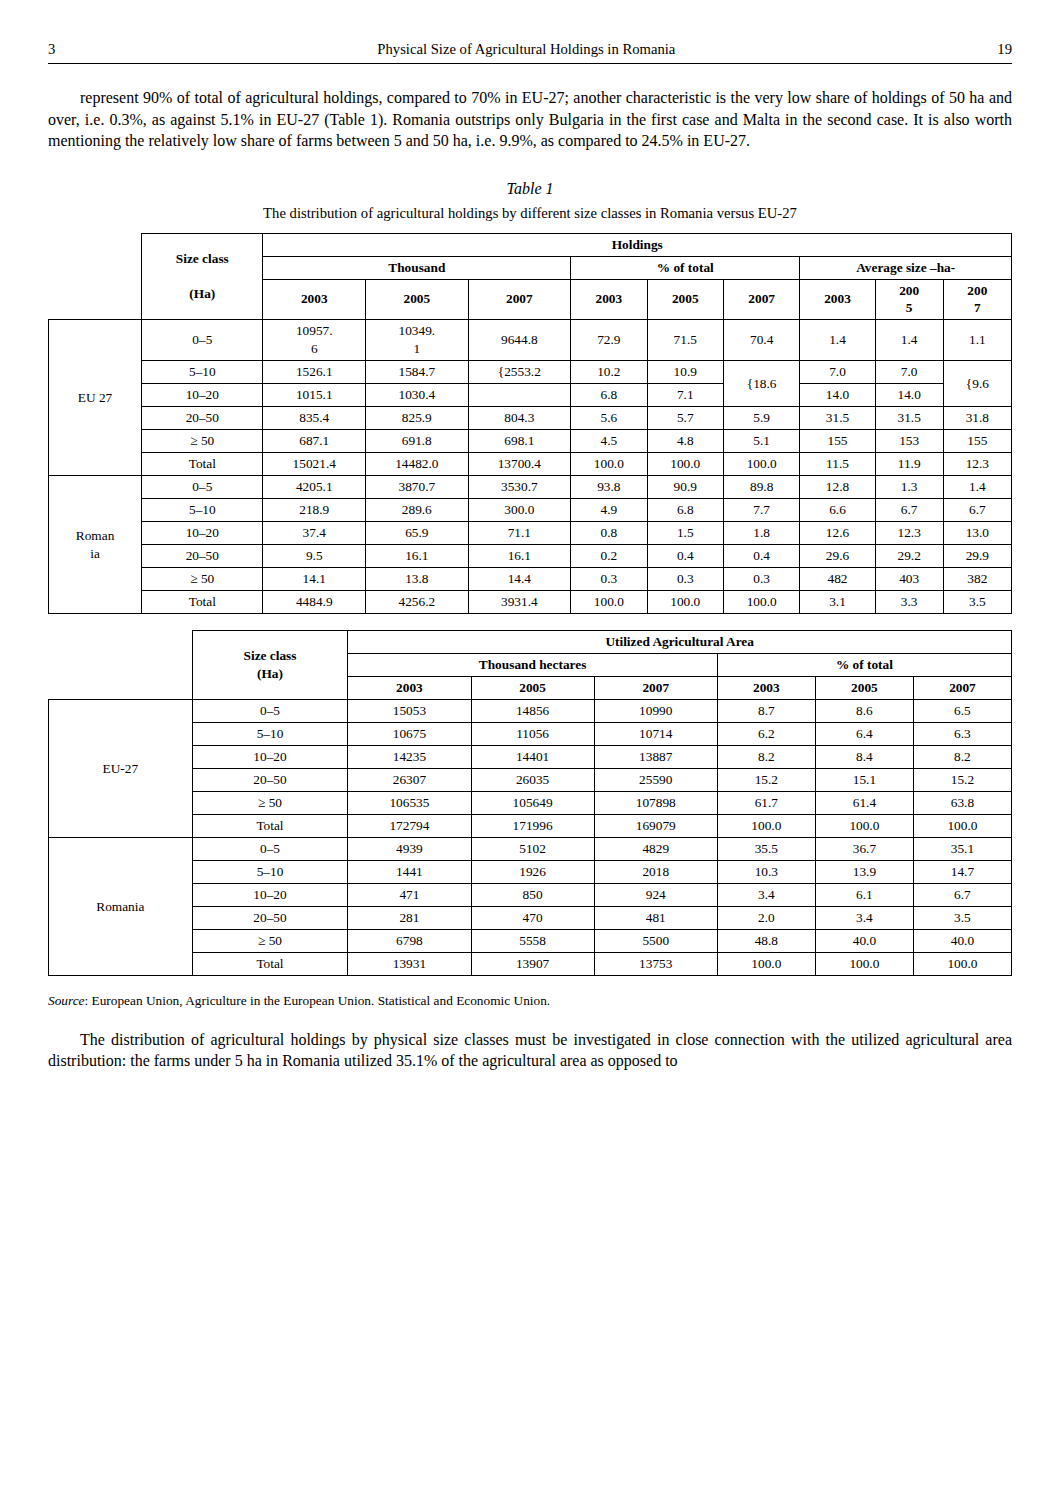3 Physical Size of Agricultural Holdings in Romania 19
represent 90% of total of agricultural holdings, compared to 70% in EU-27; another characteristic is the very low share of holdings of 50 ha and over, i.e. 0.3%, as against 5.1% in EU-27 (Table 1). Romania outstrips only Bulgaria in the first case and Malta in the second case. It is also worth mentioning the relatively low share of farms between 5 and 50 ha, i.e. 9.9%, as compared to 24.5% in EU-27.
Table 1
The distribution of agricultural holdings by different size classes in Romania versus EU-27
| | Size class (Ha) | Holdings |
| --- | --- | --- |
| Thousand | % of total | Average size –ha- |
| 2003 | 2005 | 2007 | 2003 | 2005 | 2007 | 2003 | 200 5 | 200 7 |
| EU 27 | 0–5 | 10957. 6 | 10349. 1 | 9644.8 | 72.9 | 71.5 | 70.4 | 1.4 | 1.4 | 1.1 |
| 5–10 | 1526.1 | 1584.7 | {2553.2 | 10.2 | 10.9 | {18.6 | 7.0 | 7.0 | {9.6 |
| 10–20 | 1015.1 | 1030.4 | | 6.8 | 7.1 | 14.0 | 14.0 |
| 20–50 | 835.4 | 825.9 | 804.3 | 5.6 | 5.7 | 5.9 | 31.5 | 31.5 | 31.8 |
| ≥ 50 | 687.1 | 691.8 | 698.1 | 4.5 | 4.8 | 5.1 | 155 | 153 | 155 |
| Total | 15021.4 | 14482.0 | 13700.4 | 100.0 | 100.0 | 100.0 | 11.5 | 11.9 | 12.3 |
| Roman ia | 0–5 | 4205.1 | 3870.7 | 3530.7 | 93.8 | 90.9 | 89.8 | 12.8 | 1.3 | 1.4 |
| 5–10 | 218.9 | 289.6 | 300.0 | 4.9 | 6.8 | 7.7 | 6.6 | 6.7 | 6.7 |
| 10–20 | 37.4 | 65.9 | 71.1 | 0.8 | 1.5 | 1.8 | 12.6 | 12.3 | 13.0 |
| 20–50 | 9.5 | 16.1 | 16.1 | 0.2 | 0.4 | 0.4 | 29.6 | 29.2 | 29.9 |
| ≥ 50 | 14.1 | 13.8 | 14.4 | 0.3 | 0.3 | 0.3 | 482 | 403 | 382 |
| Total | 4484.9 | 4256.2 | 3931.4 | 100.0 | 100.0 | 100.0 | 3.1 | 3.3 | 3.5 |
| | Size class (Ha) | Utilized Agricultural Area |
| --- | --- | --- |
| Thousand hectares | % of total |
| 2003 | 2005 | 2007 | 2003 | 2005 | 2007 |
| EU-27 | 0–5 | 15053 | 14856 | 10990 | 8.7 | 8.6 | 6.5 |
| 5–10 | 10675 | 11056 | 10714 | 6.2 | 6.4 | 6.3 |
| 10–20 | 14235 | 14401 | 13887 | 8.2 | 8.4 | 8.2 |
| 20–50 | 26307 | 26035 | 25590 | 15.2 | 15.1 | 15.2 |
| ≥ 50 | 106535 | 105649 | 107898 | 61.7 | 61.4 | 63.8 |
| Total | 172794 | 171996 | 169079 | 100.0 | 100.0 | 100.0 |
| Romania | 0–5 | 4939 | 5102 | 4829 | 35.5 | 36.7 | 35.1 |
| 5–10 | 1441 | 1926 | 2018 | 10.3 | 13.9 | 14.7 |
| 10–20 | 471 | 850 | 924 | 3.4 | 6.1 | 6.7 |
| 20–50 | 281 | 470 | 481 | 2.0 | 3.4 | 3.5 |
| ≥ 50 | 6798 | 5558 | 5500 | 48.8 | 40.0 | 40.0 |
| Total | 13931 | 13907 | 13753 | 100.0 | 100.0 | 100.0 |
Source: European Union, Agriculture in the European Union. Statistical and Economic Union.
The distribution of agricultural holdings by physical size classes must be investigated in close connection with the utilized agricultural area distribution: the farms under 5 ha in Romania utilized 35.1% of the agricultural area as opposed to